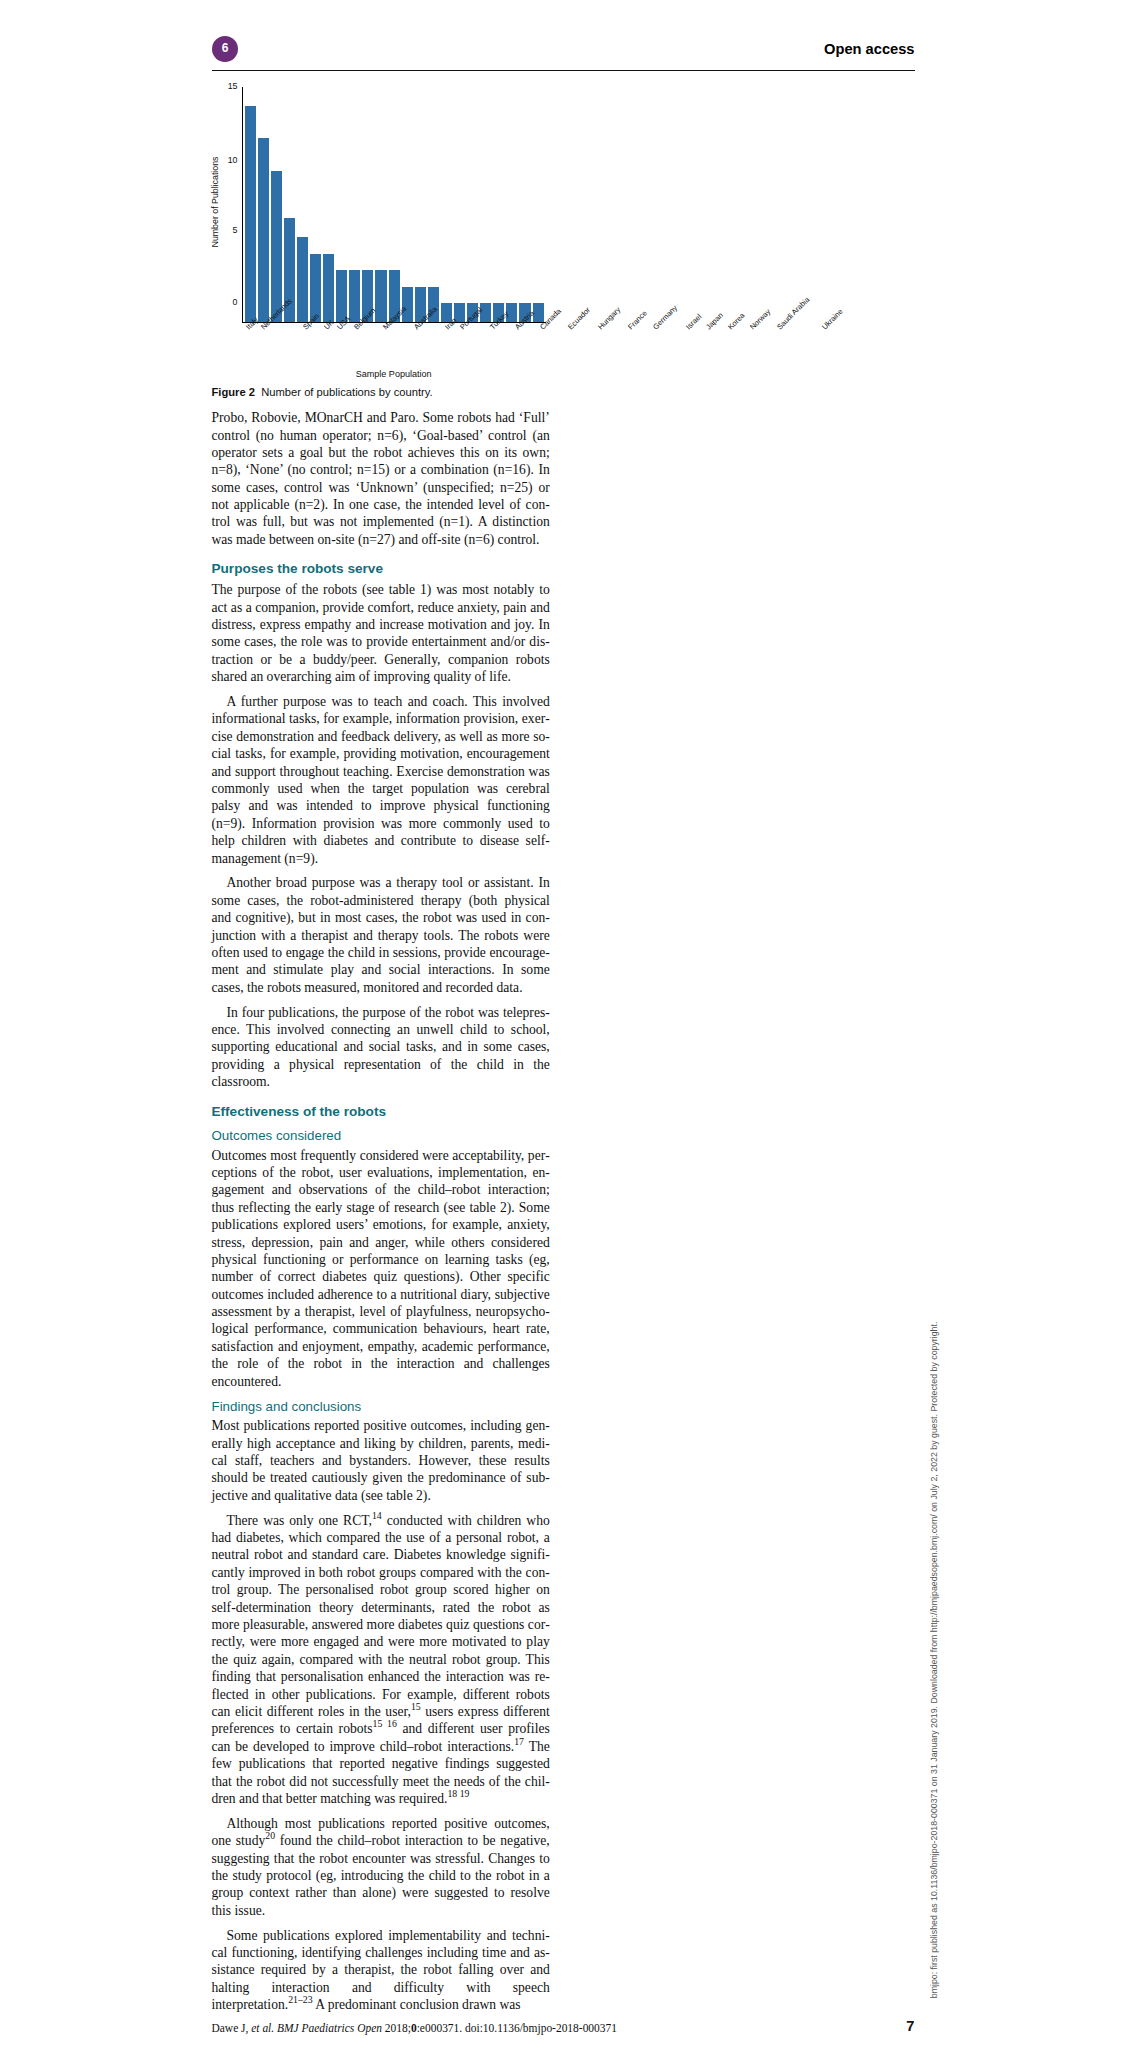bmjpo: first published as 10.1136/bmjpo-2018-000371 on 31 January 2019. Downloaded from http://bmjpaedsopen.bmj.com/ on July 2, 2022 by guest. Protected by copyright.
6
Open access
Number of Publications
15
10
5
0
Italy Netherlands Spain UK USA Belgium Malaysia Australia Iran Portugal Turkey Austria Canada Ecuador Hungary France Germany Israel Japan Korea Norway Saudi Arabia Ukraine
Sample Population
Figure 2 Number of publications by country.
Probo, Robovie, MOnarCH and Paro. Some robots had ‘Full’ control (no human operator; n=6), ‘Goal-based’ control (an operator sets a goal but the robot achieves this on its own; n=8), ‘None’ (no control; n=15) or a combination (n=16). In some cases, control was ‘Unknown’ (unspecified; n=25) or not applicable (n=2). In one case, the intended level of control was full, but was not implemented (n=1). A distinction was made between on-site (n=27) and off-site (n=6) control.
Purposes the robots serve
The purpose of the robots (see table 1) was most notably to act as a companion, provide comfort, reduce anxiety, pain and distress, express empathy and increase motivation and joy. In some cases, the role was to provide entertainment and/or distraction or be a buddy/peer. Generally, companion robots shared an overarching aim of improving quality of life.
A further purpose was to teach and coach. This involved informational tasks, for example, information provision, exercise demonstration and feedback delivery, as well as more social tasks, for example, providing motivation, encouragement and support throughout teaching. Exercise demonstration was commonly used when the target population was cerebral palsy and was intended to improve physical functioning (n=9). Information provision was more commonly used to help children with diabetes and contribute to disease self-management (n=9).
Another broad purpose was a therapy tool or assistant. In some cases, the robot-administered therapy (both physical and cognitive), but in most cases, the robot was used in conjunction with a therapist and therapy tools. The robots were often used to engage the child in sessions, provide encouragement and stimulate play and social interactions. In some cases, the robots measured, monitored and recorded data.
In four publications, the purpose of the robot was telepresence. This involved connecting an unwell child to school, supporting educational and social tasks, and in some cases, providing a physical representation of the child in the classroom.
Effectiveness of the robots
Outcomes considered
Outcomes most frequently considered were acceptability, perceptions of the robot, user evaluations, implementation, engagement and observations of the child–robot interaction; thus reflecting the early stage of research (see table 2). Some publications explored users’ emotions, for example, anxiety, stress, depression, pain and anger, while others considered physical functioning or performance on learning tasks (eg, number of correct diabetes quiz questions). Other specific outcomes included adherence to a nutritional diary, subjective assessment by a therapist, level of playfulness, neuropsychological performance, communication behaviours, heart rate, satisfaction and enjoyment, empathy, academic performance, the role of the robot in the interaction and challenges encountered.
Findings and conclusions
Most publications reported positive outcomes, including generally high acceptance and liking by children, parents, medical staff, teachers and bystanders. However, these results should be treated cautiously given the predominance of subjective and qualitative data (see table 2).
There was only one RCT,14 conducted with children who had diabetes, which compared the use of a personal robot, a neutral robot and standard care. Diabetes knowledge significantly improved in both robot groups compared with the control group. The personalised robot group scored higher on self-determination theory determinants, rated the robot as more pleasurable, answered more diabetes quiz questions correctly, were more engaged and were more motivated to play the quiz again, compared with the neutral robot group. This finding that personalisation enhanced the interaction was reflected in other publications. For example, different robots can elicit different roles in the user,15 users express different preferences to certain robots15 16 and different user profiles can be developed to improve child–robot interactions.17 The few publications that reported negative findings suggested that the robot did not successfully meet the needs of the children and that better matching was required.18 19
Although most publications reported positive outcomes, one study20 found the child–robot interaction to be negative, suggesting that the robot encounter was stressful. Changes to the study protocol (eg, introducing the child to the robot in a group context rather than alone) were suggested to resolve this issue.
Some publications explored implementability and technical functioning, identifying challenges including time and assistance required by a therapist, the robot falling over and halting interaction and difficulty with speech interpretation.21–23 A predominant conclusion drawn was
Dawe J, et al. BMJ Paediatrics Open 2018;0:e000371. doi:10.1136/bmjpo-2018-000371
7